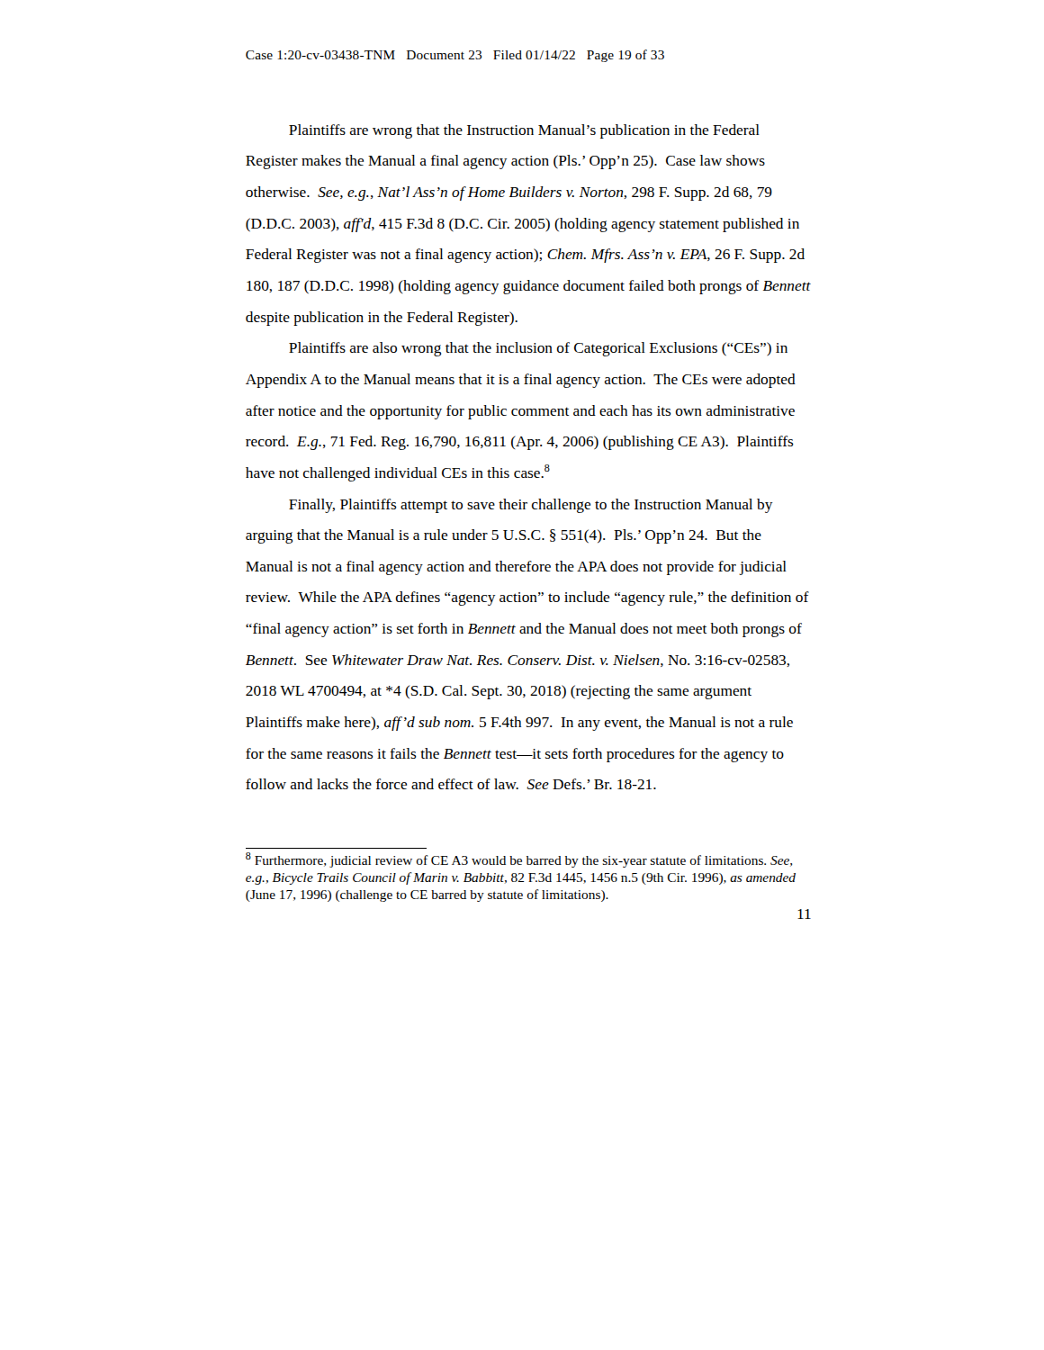Case 1:20-cv-03438-TNM Document 23 Filed 01/14/22 Page 19 of 33
Plaintiffs are wrong that the Instruction Manual’s publication in the Federal Register makes the Manual a final agency action (Pls.’ Opp’n 25). Case law shows otherwise. See, e.g., Nat’l Ass’n of Home Builders v. Norton, 298 F. Supp. 2d 68, 79 (D.D.C. 2003), aff'd, 415 F.3d 8 (D.C. Cir. 2005) (holding agency statement published in Federal Register was not a final agency action); Chem. Mfrs. Ass’n v. EPA, 26 F. Supp. 2d 180, 187 (D.D.C. 1998) (holding agency guidance document failed both prongs of Bennett despite publication in the Federal Register).
Plaintiffs are also wrong that the inclusion of Categorical Exclusions (“CEs”) in Appendix A to the Manual means that it is a final agency action. The CEs were adopted after notice and the opportunity for public comment and each has its own administrative record. E.g., 71 Fed. Reg. 16,790, 16,811 (Apr. 4, 2006) (publishing CE A3). Plaintiffs have not challenged individual CEs in this case.8
Finally, Plaintiffs attempt to save their challenge to the Instruction Manual by arguing that the Manual is a rule under 5 U.S.C. § 551(4). Pls.’ Opp’n 24. But the Manual is not a final agency action and therefore the APA does not provide for judicial review. While the APA defines “agency action” to include “agency rule,” the definition of “final agency action” is set forth in Bennett and the Manual does not meet both prongs of Bennett. See Whitewater Draw Nat. Res. Conserv. Dist. v. Nielsen, No. 3:16-cv-02583, 2018 WL 4700494, at *4 (S.D. Cal. Sept. 30, 2018) (rejecting the same argument Plaintiffs make here), aff’d sub nom. 5 F.4th 997. In any event, the Manual is not a rule for the same reasons it fails the Bennett test—it sets forth procedures for the agency to follow and lacks the force and effect of law. See Defs.’ Br. 18-21.
8 Furthermore, judicial review of CE A3 would be barred by the six-year statute of limitations. See, e.g., Bicycle Trails Council of Marin v. Babbitt, 82 F.3d 1445, 1456 n.5 (9th Cir. 1996), as amended (June 17, 1996) (challenge to CE barred by statute of limitations).
11